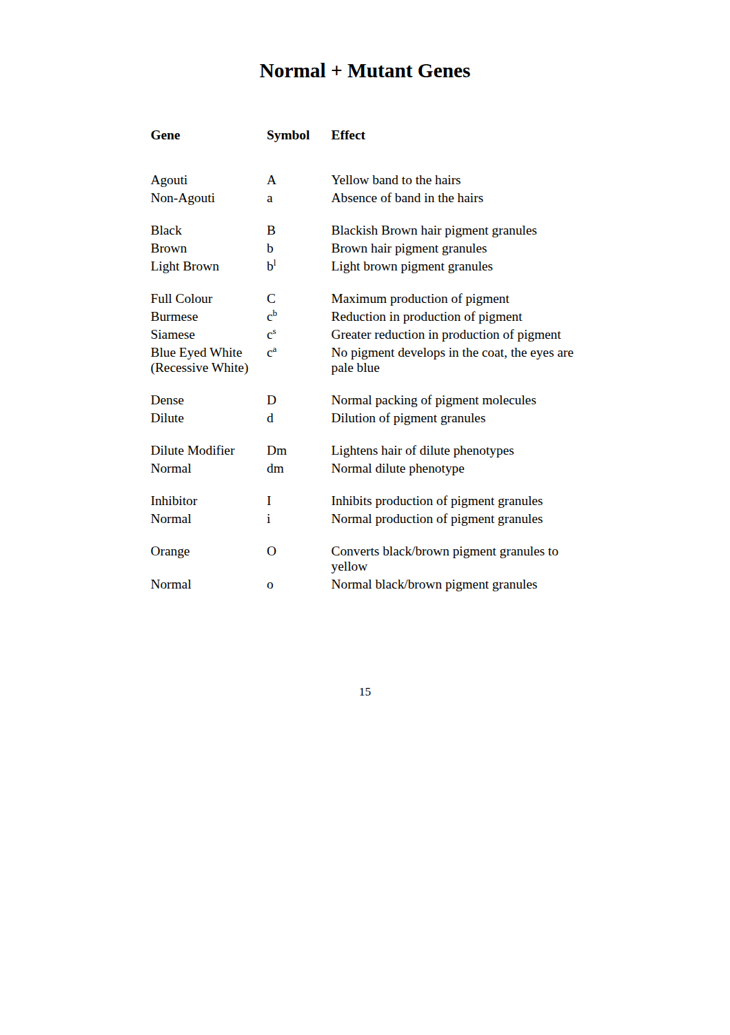Normal + Mutant Genes
| Gene | Symbol | Effect |
| --- | --- | --- |
| Agouti | A | Yellow band to the hairs |
| Non-Agouti | a | Absence of band in the hairs |
| Black | B | Blackish Brown hair pigment granules |
| Brown | b | Brown hair pigment granules |
| Light Brown | b l | Light brown pigment granules |
| Full Colour | C | Maximum production of pigment |
| Burmese | c b | Reduction in production of pigment |
| Siamese | c s | Greater reduction in production of pigment |
| Blue Eyed White (Recessive White) | c a | No pigment develops in the coat, the eyes are pale blue |
| Dense | D | Normal packing of pigment molecules |
| Dilute | d | Dilution of pigment granules |
| Dilute Modifier | Dm | Lightens hair of dilute phenotypes |
| Normal | dm | Normal dilute phenotype |
| Inhibitor | I | Inhibits production of pigment granules |
| Normal | i | Normal production of pigment granules |
| Orange | O | Converts black/brown pigment granules to yellow |
| Normal | o | Normal black/brown pigment granules |
15